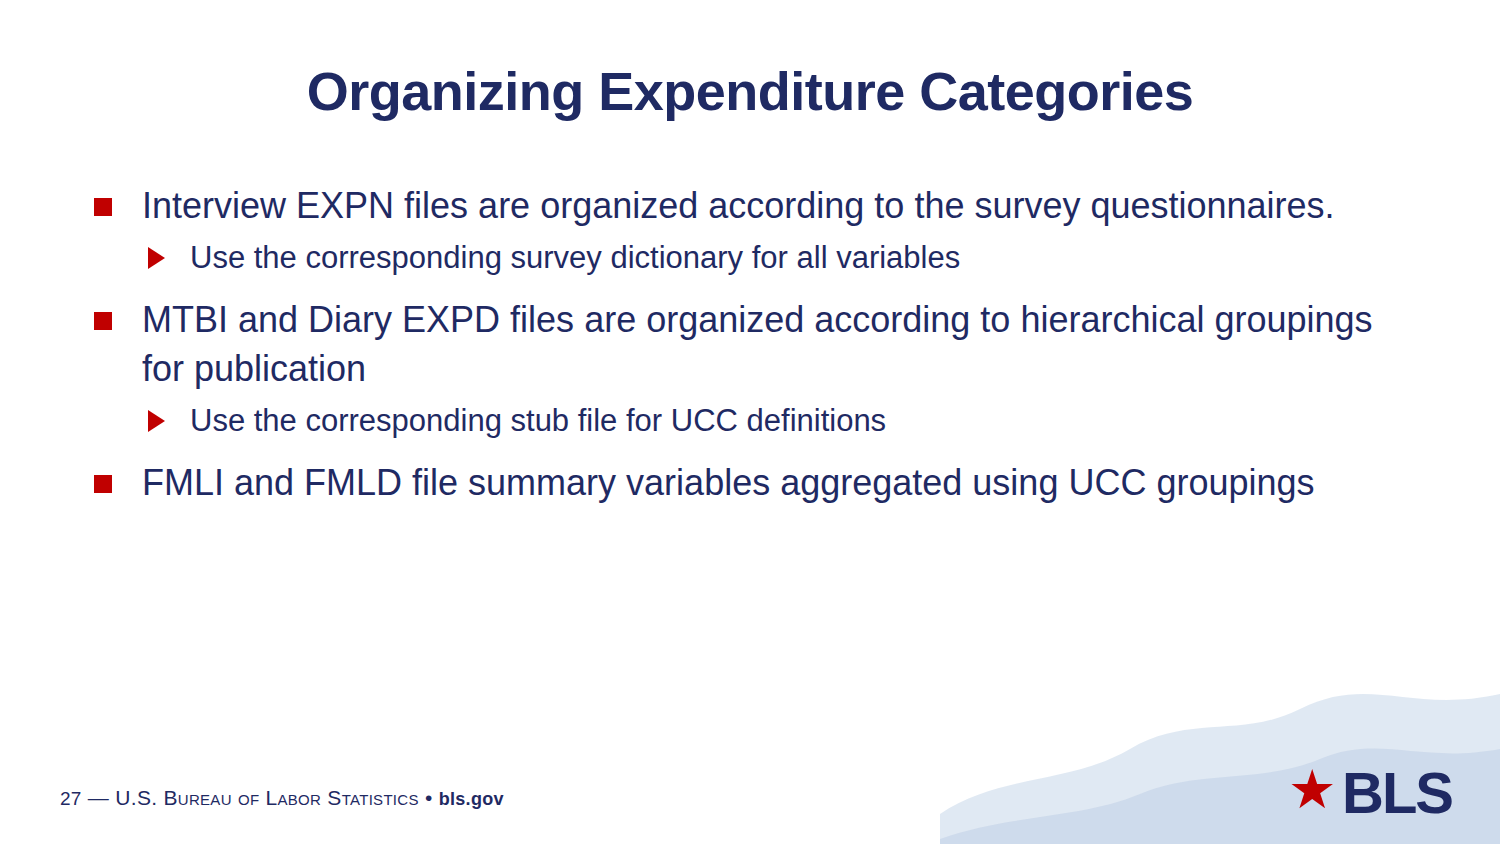Organizing Expenditure Categories
Interview EXPN files are organized according to the survey questionnaires.
Use the corresponding survey dictionary for all variables
MTBI and Diary EXPD files are organized according to hierarchical groupings for publication
Use the corresponding stub file for UCC definitions
FMLI and FMLD file summary variables aggregated using UCC groupings
27 — U.S. Bureau of Labor Statistics • bls.gov
★BLS